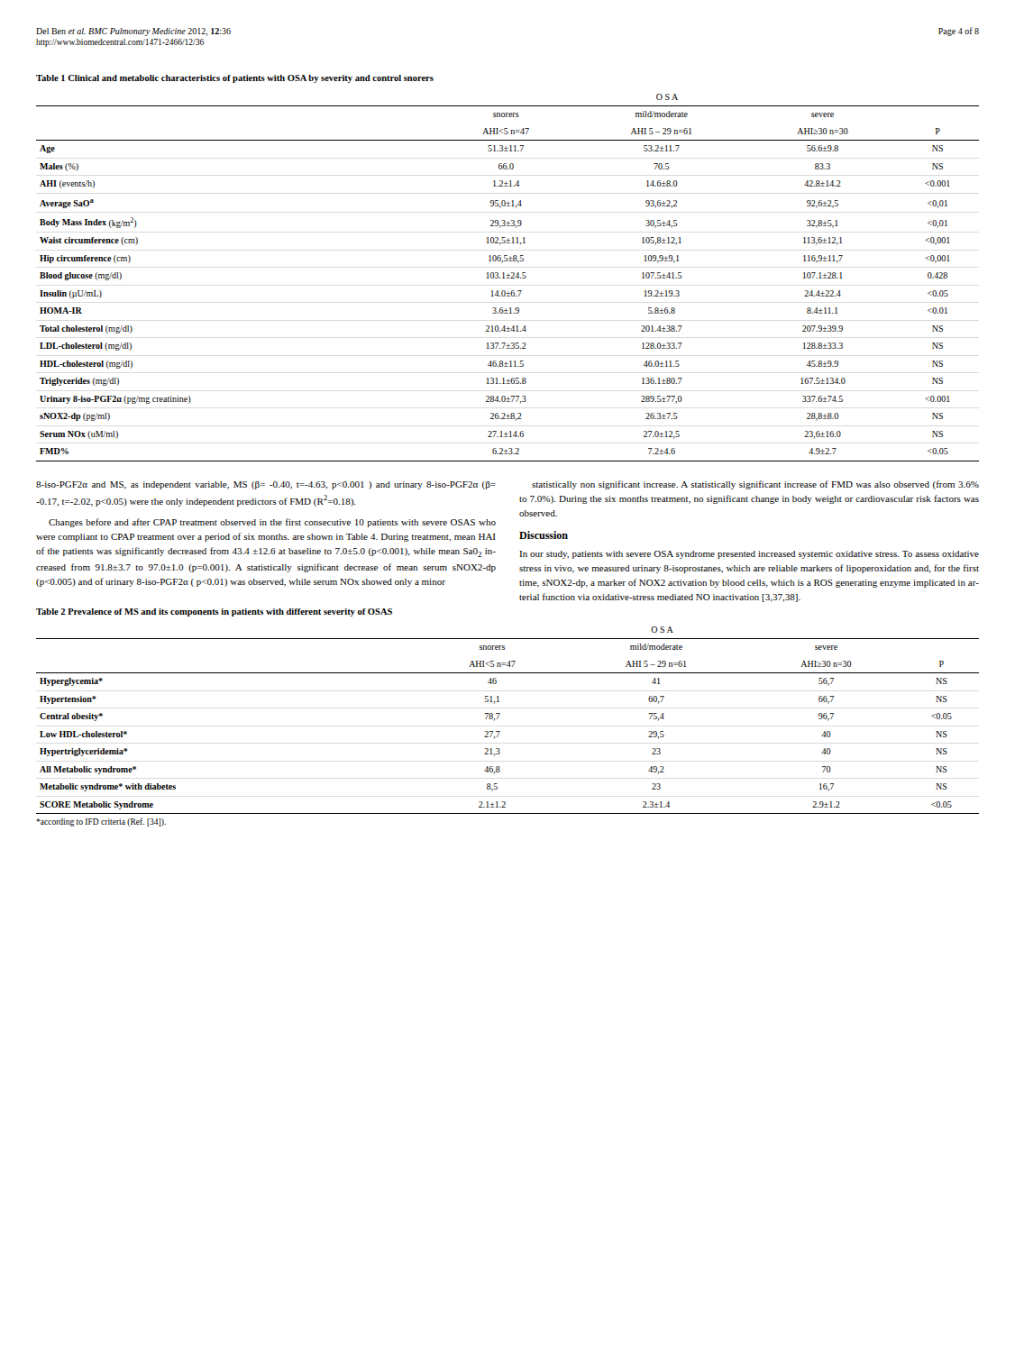Del Ben et al. BMC Pulmonary Medicine 2012, 12:36
http://www.biomedcentral.com/1471-2466/12/36
Page 4 of 8
Table 1 Clinical and metabolic characteristics of patients with OSA by severity and control snorers
| | O S A | |
| --- | --- | --- |
| | snorers | mild/moderate | severe | |
| | AHI<5 n=47 | AHI 5 – 29 n=61 | AHI≥30 n=30 | P |
| Age | 51.3±11.7 | 53.2±11.7 | 56.6±9.8 | NS |
| Males (%) | 66.0 | 70.5 | 83.3 | NS |
| AHI (events/h) | 1.2±1.4 | 14.6±8.0 | 42.8±14.2 | <0.001 |
| Average SaO a | 95,0±1,4 | 93,6±2,2 | 92,6±2,5 | <0,01 |
| Body Mass Index (kg/m 2 ) | 29,3±3,9 | 30,5±4,5 | 32,8±5,1 | <0,01 |
| Waist circumference (cm) | 102,5±11,1 | 105,8±12,1 | 113,6±12,1 | <0,001 |
| Hip circumference (cm) | 106,5±8,5 | 109,9±9,1 | 116,9±11,7 | <0,001 |
| Blood glucose (mg/dl) | 103.1±24.5 | 107.5±41.5 | 107.1±28.1 | 0.428 |
| Insulin (µU/mL) | 14.0±6.7 | 19.2±19.3 | 24.4±22.4 | <0.05 |
| HOMA-IR | 3.6±1.9 | 5.8±6.8 | 8.4±11.1 | <0.01 |
| Total cholesterol (mg/dl) | 210.4±41.4 | 201.4±38.7 | 207.9±39.9 | NS |
| LDL-cholesterol (mg/dl) | 137.7±35.2 | 128.0±33.7 | 128.8±33.3 | NS |
| HDL-cholesterol (mg/dl) | 46.8±11.5 | 46.0±11.5 | 45.8±9.9 | NS |
| Triglycerides (mg/dl) | 131.1±65.8 | 136.1±80.7 | 167.5±134.0 | NS |
| Urinary 8-iso-PGF2α (pg/mg creatinine) | 284.0±77,3 | 289.5±77,0 | 337.6±74.5 | <0.001 |
| sNOX2-dp (pg/ml) | 26.2±8,2 | 26.3±7.5 | 28,8±8.0 | NS |
| Serum NOx (uM/ml) | 27.1±14.6 | 27.0±12,5 | 23,6±16.0 | NS |
| FMD% | 6.2±3.2 | 7.2±4.6 | 4.9±2.7 | <0.05 |
8-iso-PGF2α and MS, as independent variable, MS (β= -0.40, t=-4.63, p<0.001 ) and urinary 8-iso-PGF2α (β= -0.17, t=-2.02, p<0.05) were the only independent predictors of FMD (R2=0.18).
Changes before and after CPAP treatment observed in the first consecutive 10 patients with severe OSAS who were compliant to CPAP treatment over a period of six months. are shown in Table 4. During treatment, mean HAI of the patients was significantly decreased from 43.4 ±12.6 at baseline to 7.0±5.0 (p<0.001), while mean Sa02 increased from 91.8±3.7 to 97.0±1.0 (p=0.001). A statistically significant decrease of mean serum sNOX2-dp (p<0.005) and of urinary 8-iso-PGF2α ( p<0.01) was observed, while serum NOx showed only a minor
statistically non significant increase. A statistically significant increase of FMD was also observed (from 3.6% to 7.0%). During the six months treatment, no significant change in body weight or cardiovascular risk factors was observed.
Discussion
In our study, patients with severe OSA syndrome presented increased systemic oxidative stress. To assess oxidative stress in vivo, we measured urinary 8-isoprostanes, which are reliable markers of lipoperoxidation and, for the first time, sNOX2-dp, a marker of NOX2 activation by blood cells, which is a ROS generating enzyme implicated in arterial function via oxidative-stress mediated NO inactivation [3,37,38].
Table 2 Prevalence of MS and its components in patients with different severity of OSAS
| | O S A | |
| --- | --- | --- |
| | snorers | mild/moderate | severe | |
| | AHI<5 n=47 | AHI 5 – 29 n=61 | AHI≥30 n=30 | P |
| Hyperglycemia* | 46 | 41 | 56,7 | NS |
| Hypertension* | 51,1 | 60,7 | 66,7 | NS |
| Central obesity* | 78,7 | 75,4 | 96,7 | <0.05 |
| Low HDL-cholesterol* | 27,7 | 29,5 | 40 | NS |
| Hypertriglyceridemia* | 21,3 | 23 | 40 | NS |
| All Metabolic syndrome* | 46,8 | 49,2 | 70 | NS |
| Metabolic syndrome* with diabetes | 8,5 | 23 | 16,7 | NS |
| SCORE Metabolic Syndrome | 2.1±1.2 | 2.3±1.4 | 2.9±1.2 | <0.05 |
*according to IFD criteria (Ref. [34]).